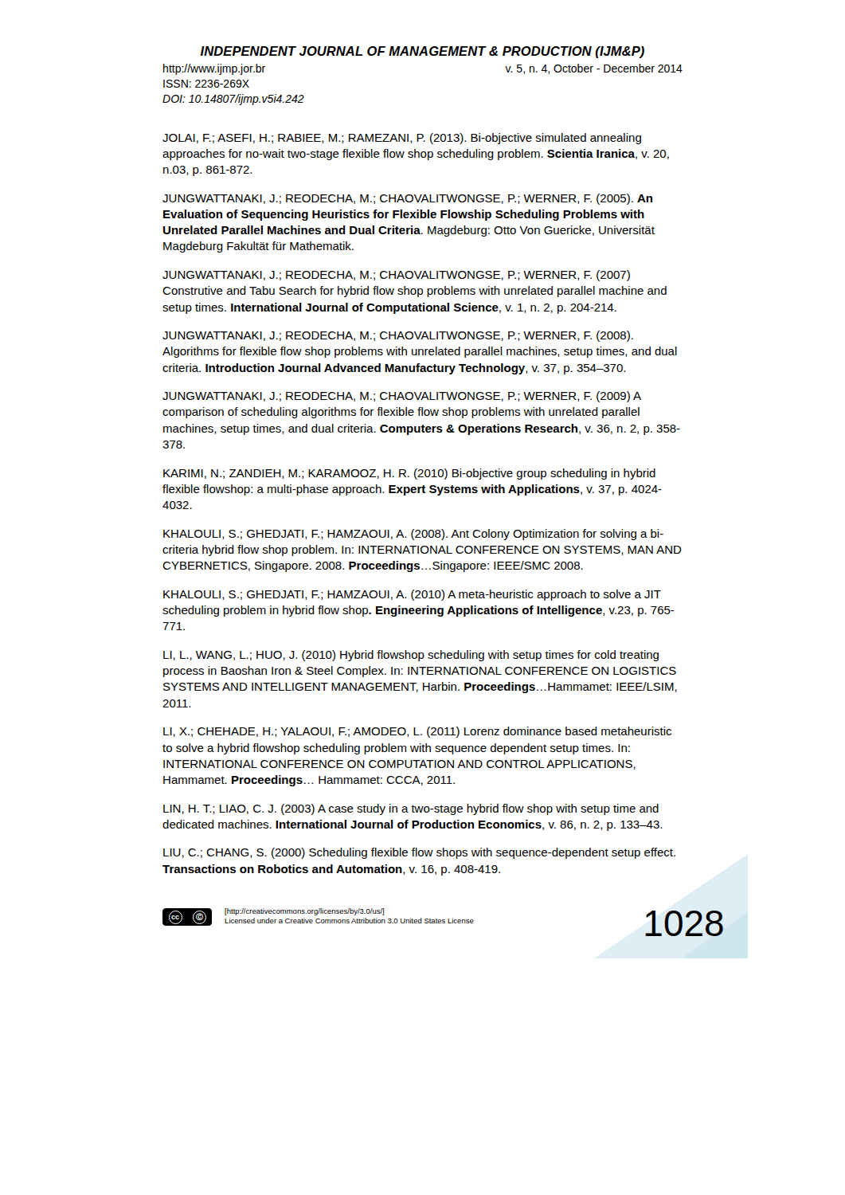INDEPENDENT JOURNAL OF MANAGEMENT & PRODUCTION (IJM&P)
http://www.ijmp.jor.br
v. 5, n. 4, October - December 2014
ISSN: 2236-269X
DOI: 10.14807/ijmp.v5i4.242
JOLAI, F.; ASEFI, H.; RABIEE, M.; RAMEZANI, P. (2013). Bi-objective simulated annealing approaches for no-wait two-stage flexible flow shop scheduling problem. Scientia Iranica, v. 20, n.03, p. 861-872.
JUNGWATTANAKI, J.; REODECHA, M.; CHAOVALITWONGSE, P.; WERNER, F. (2005). An Evaluation of Sequencing Heuristics for Flexible Flowship Scheduling Problems with Unrelated Parallel Machines and Dual Criteria. Magdeburg: Otto Von Guericke, Universität Magdeburg Fakultät für Mathematik.
JUNGWATTANAKI, J.; REODECHA, M.; CHAOVALITWONGSE, P.; WERNER, F. (2007) Construtive and Tabu Search for hybrid flow shop problems with unrelated parallel machine and setup times. International Journal of Computational Science, v. 1, n. 2, p. 204-214.
JUNGWATTANAKI, J.; REODECHA, M.; CHAOVALITWONGSE, P.; WERNER, F. (2008). Algorithms for flexible flow shop problems with unrelated parallel machines, setup times, and dual criteria. Introduction Journal Advanced Manufactury Technology, v. 37, p. 354–370.
JUNGWATTANAKI, J.; REODECHA, M.; CHAOVALITWONGSE, P.; WERNER, F. (2009) A comparison of scheduling algorithms for flexible flow shop problems with unrelated parallel machines, setup times, and dual criteria. Computers & Operations Research, v. 36, n. 2, p. 358-378.
KARIMI, N.; ZANDIEH, M.; KARAMOOZ, H. R. (2010) Bi-objective group scheduling in hybrid flexible flowshop: a multi-phase approach. Expert Systems with Applications, v. 37, p. 4024-4032.
KHALOULI, S.; GHEDJATI, F.; HAMZAOUI, A. (2008). Ant Colony Optimization for solving a bi-criteria hybrid flow shop problem. In: INTERNATIONAL CONFERENCE ON SYSTEMS, MAN AND CYBERNETICS, Singapore. 2008. Proceedings…Singapore: IEEE/SMC 2008.
KHALOULI, S.; GHEDJATI, F.; HAMZAOUI, A. (2010) A meta-heuristic approach to solve a JIT scheduling problem in hybrid flow shop. Engineering Applications of Intelligence, v.23, p. 765-771.
LI, L., WANG, L.; HUO, J. (2010) Hybrid flowshop scheduling with setup times for cold treating process in Baoshan Iron & Steel Complex. In: INTERNATIONAL CONFERENCE ON LOGISTICS SYSTEMS AND INTELLIGENT MANAGEMENT, Harbin. Proceedings…Hammamet: IEEE/LSIM, 2011.
LI, X.; CHEHADE, H.; YALAOUI, F.; AMODEO, L. (2011) Lorenz dominance based metaheuristic to solve a hybrid flowshop scheduling problem with sequence dependent setup times. In: INTERNATIONAL CONFERENCE ON COMPUTATION AND CONTROL APPLICATIONS, Hammamet. Proceedings… Hammamet: CCCA, 2011.
LIN, H. T.; LIAO, C. J. (2003) A case study in a two-stage hybrid flow shop with setup time and dedicated machines. International Journal of Production Economics, v. 86, n. 2, p. 133–43.
LIU, C.; CHANG, S. (2000) Scheduling flexible flow shops with sequence-dependent setup effect. Transactions on Robotics and Automation, v. 16, p. 408-419.
cc Ⓒ
[http://creativecommons.org/licenses/by/3.0/us/]
Licensed under a Creative Commons Attribution 3.0 United States License
1028